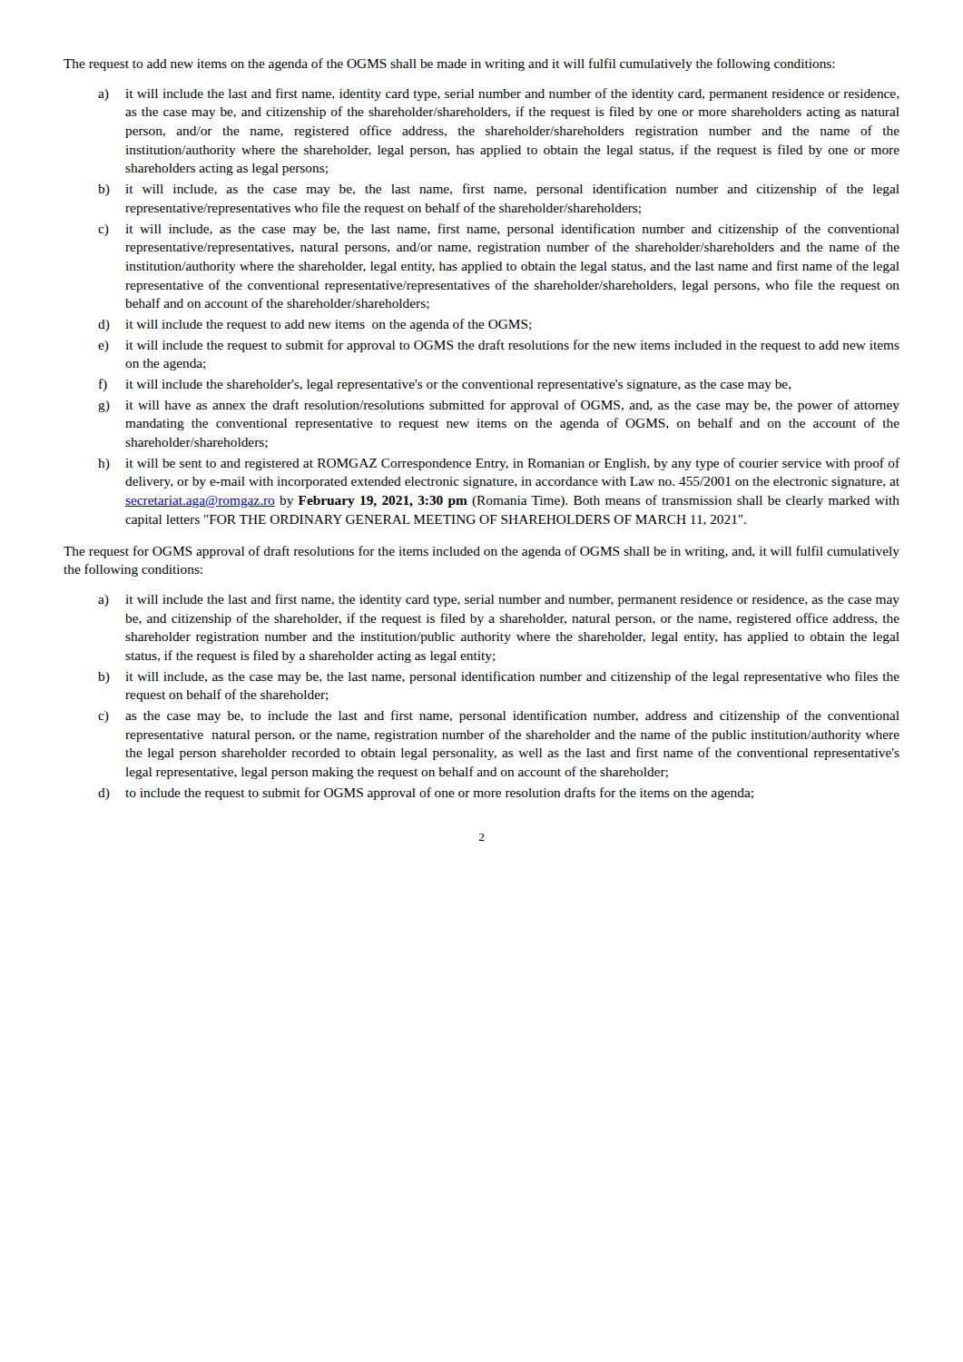The request to add new items on the agenda of the OGMS shall be made in writing and it will fulfil cumulatively the following conditions:
it will include the last and first name, identity card type, serial number and number of the identity card, permanent residence or residence, as the case may be, and citizenship of the shareholder/shareholders, if the request is filed by one or more shareholders acting as natural person, and/or the name, registered office address, the shareholder/shareholders registration number and the name of the institution/authority where the shareholder, legal person, has applied to obtain the legal status, if the request is filed by one or more shareholders acting as legal persons;
it will include, as the case may be, the last name, first name, personal identification number and citizenship of the legal representative/representatives who file the request on behalf of the shareholder/shareholders;
it will include, as the case may be, the last name, first name, personal identification number and citizenship of the conventional representative/representatives, natural persons, and/or name, registration number of the shareholder/shareholders and the name of the institution/authority where the shareholder, legal entity, has applied to obtain the legal status, and the last name and first name of the legal representative of the conventional representative/representatives of the shareholder/shareholders, legal persons, who file the request on behalf and on account of the shareholder/shareholders;
it will include the request to add new items on the agenda of the OGMS;
it will include the request to submit for approval to OGMS the draft resolutions for the new items included in the request to add new items on the agenda;
it will include the shareholder's, legal representative's or the conventional representative's signature, as the case may be,
it will have as annex the draft resolution/resolutions submitted for approval of OGMS, and, as the case may be, the power of attorney mandating the conventional representative to request new items on the agenda of OGMS, on behalf and on the account of the shareholder/shareholders;
it will be sent to and registered at ROMGAZ Correspondence Entry, in Romanian or English, by any type of courier service with proof of delivery, or by e-mail with incorporated extended electronic signature, in accordance with Law no. 455/2001 on the electronic signature, at secretariat.aga@romgaz.ro by February 19, 2021, 3:30 pm (Romania Time). Both means of transmission shall be clearly marked with capital letters "FOR THE ORDINARY GENERAL MEETING OF SHAREHOLDERS OF MARCH 11, 2021".
The request for OGMS approval of draft resolutions for the items included on the agenda of OGMS shall be in writing, and, it will fulfil cumulatively the following conditions:
it will include the last and first name, the identity card type, serial number and number, permanent residence or residence, as the case may be, and citizenship of the shareholder, if the request is filed by a shareholder, natural person, or the name, registered office address, the shareholder registration number and the institution/public authority where the shareholder, legal entity, has applied to obtain the legal status, if the request is filed by a shareholder acting as legal entity;
it will include, as the case may be, the last name, personal identification number and citizenship of the legal representative who files the request on behalf of the shareholder;
as the case may be, to include the last and first name, personal identification number, address and citizenship of the conventional representative natural person, or the name, registration number of the shareholder and the name of the public institution/authority where the legal person shareholder recorded to obtain legal personality, as well as the last and first name of the conventional representative's legal representative, legal person making the request on behalf and on account of the shareholder;
to include the request to submit for OGMS approval of one or more resolution drafts for the items on the agenda;
2